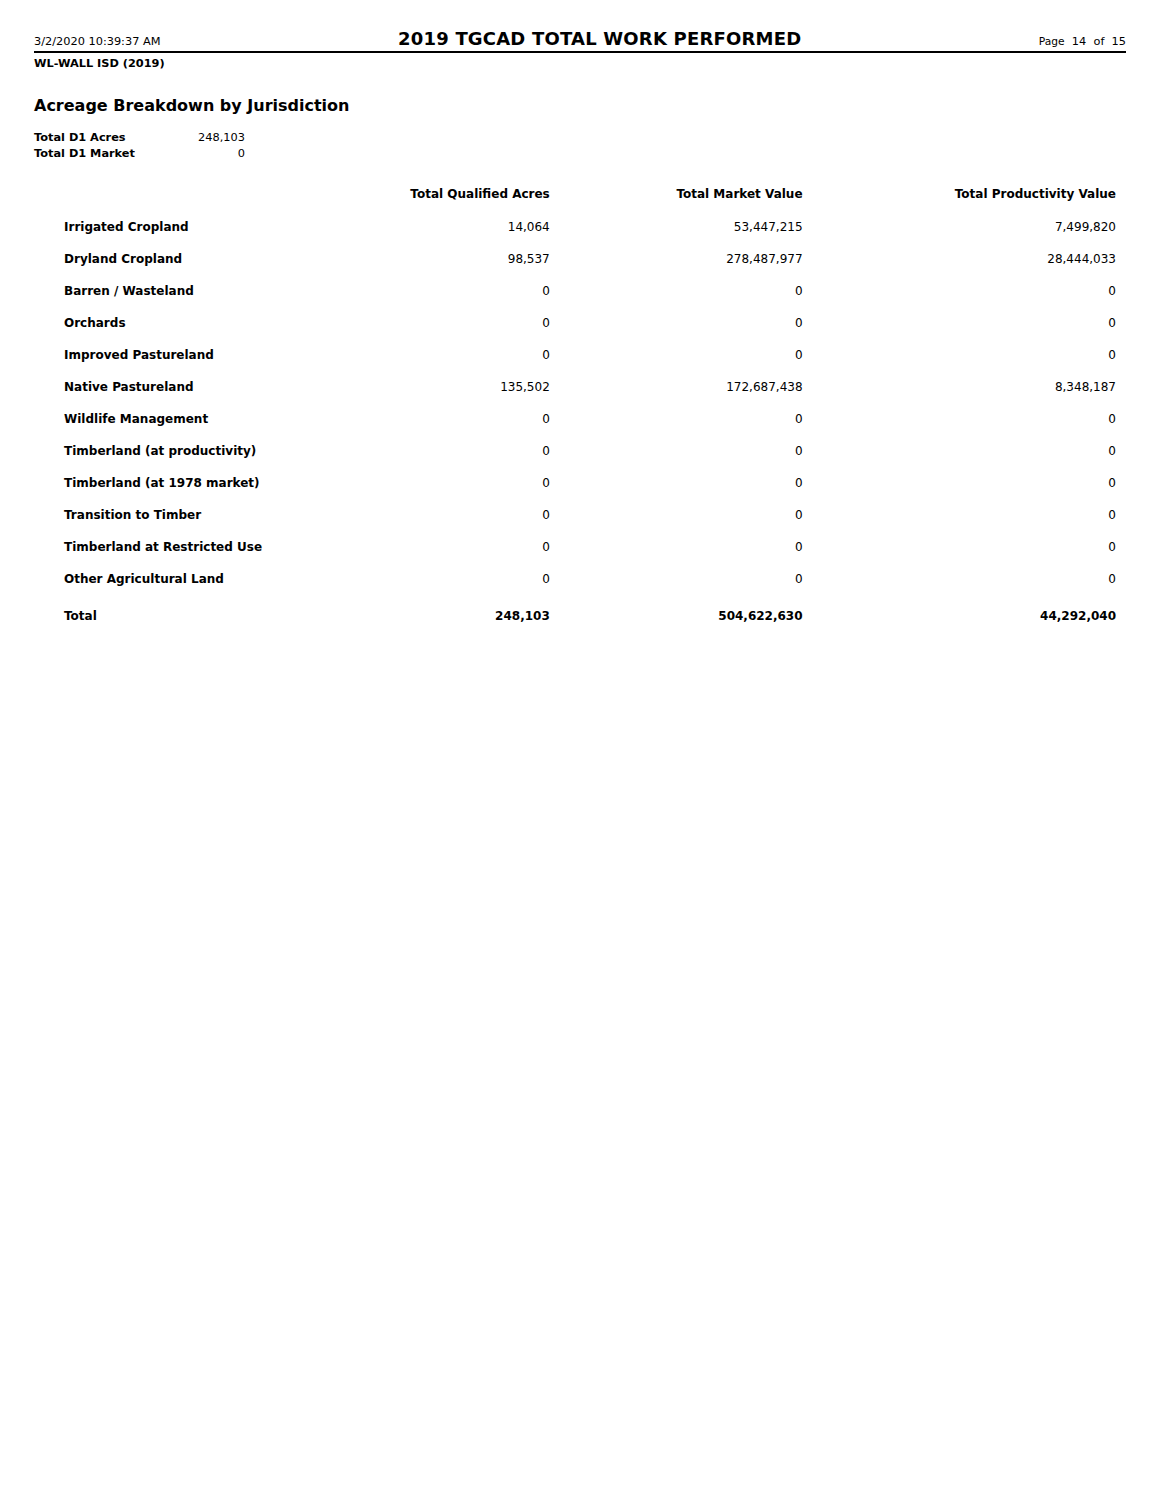3/2/2020 10:39:37 AM
2019 TGCAD TOTAL WORK PERFORMED
Page 14 of 15
WL-WALL ISD (2019)
Acreage Breakdown by Jurisdiction
| Total D1 Acres | 248,103 |
| Total D1 Market | 0 |
| | Total Qualified Acres | Total Market Value | Total Productivity Value |
| --- | --- | --- | --- |
| Irrigated Cropland | 14,064 | 53,447,215 | 7,499,820 |
| Dryland Cropland | 98,537 | 278,487,977 | 28,444,033 |
| Barren / Wasteland | 0 | 0 | 0 |
| Orchards | 0 | 0 | 0 |
| Improved Pastureland | 0 | 0 | 0 |
| Native Pastureland | 135,502 | 172,687,438 | 8,348,187 |
| Wildlife Management | 0 | 0 | 0 |
| Timberland (at productivity) | 0 | 0 | 0 |
| Timberland (at 1978 market) | 0 | 0 | 0 |
| Transition to Timber | 0 | 0 | 0 |
| Timberland at Restricted Use | 0 | 0 | 0 |
| Other Agricultural Land | 0 | 0 | 0 |
| Total | 248,103 | 504,622,630 | 44,292,040 |